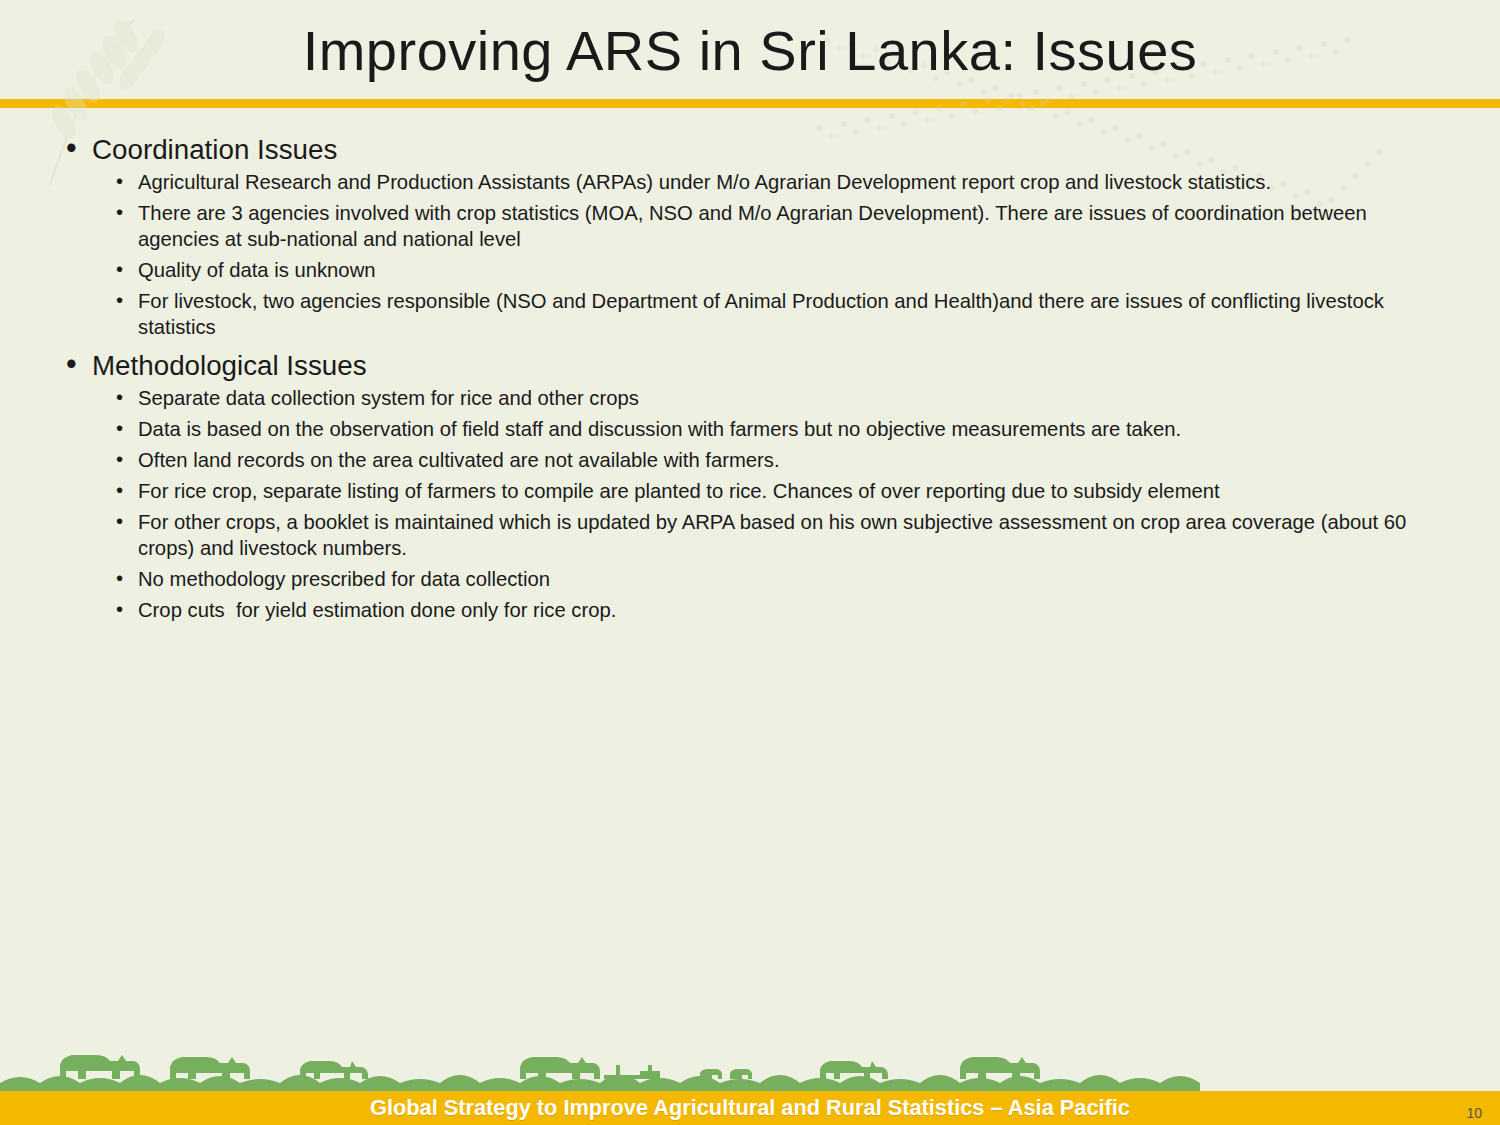Improving ARS in Sri Lanka: Issues
Coordination Issues
Agricultural Research and Production Assistants (ARPAs) under M/o Agrarian Development report crop and livestock statistics.
There are 3 agencies involved with crop statistics (MOA, NSO and M/o Agrarian Development). There are issues of coordination between agencies at sub-national and national level
Quality of data is unknown
For livestock, two agencies responsible (NSO and Department of Animal Production and Health)and there are issues of conflicting livestock statistics
Methodological Issues
Separate data collection system for rice and other crops
Data is based on the observation of field staff and discussion with farmers but no objective measurements are taken.
Often land records on the area cultivated are not available with farmers.
For rice crop, separate listing of farmers to compile are planted to rice. Chances of over reporting due to subsidy element
For other crops, a booklet is maintained which is updated by ARPA based on his own subjective assessment on crop area coverage (about 60 crops) and livestock numbers.
No methodology prescribed for data collection
Crop cuts for yield estimation done only for rice crop.
Global Strategy to Improve Agricultural and Rural Statistics – Asia Pacific
10